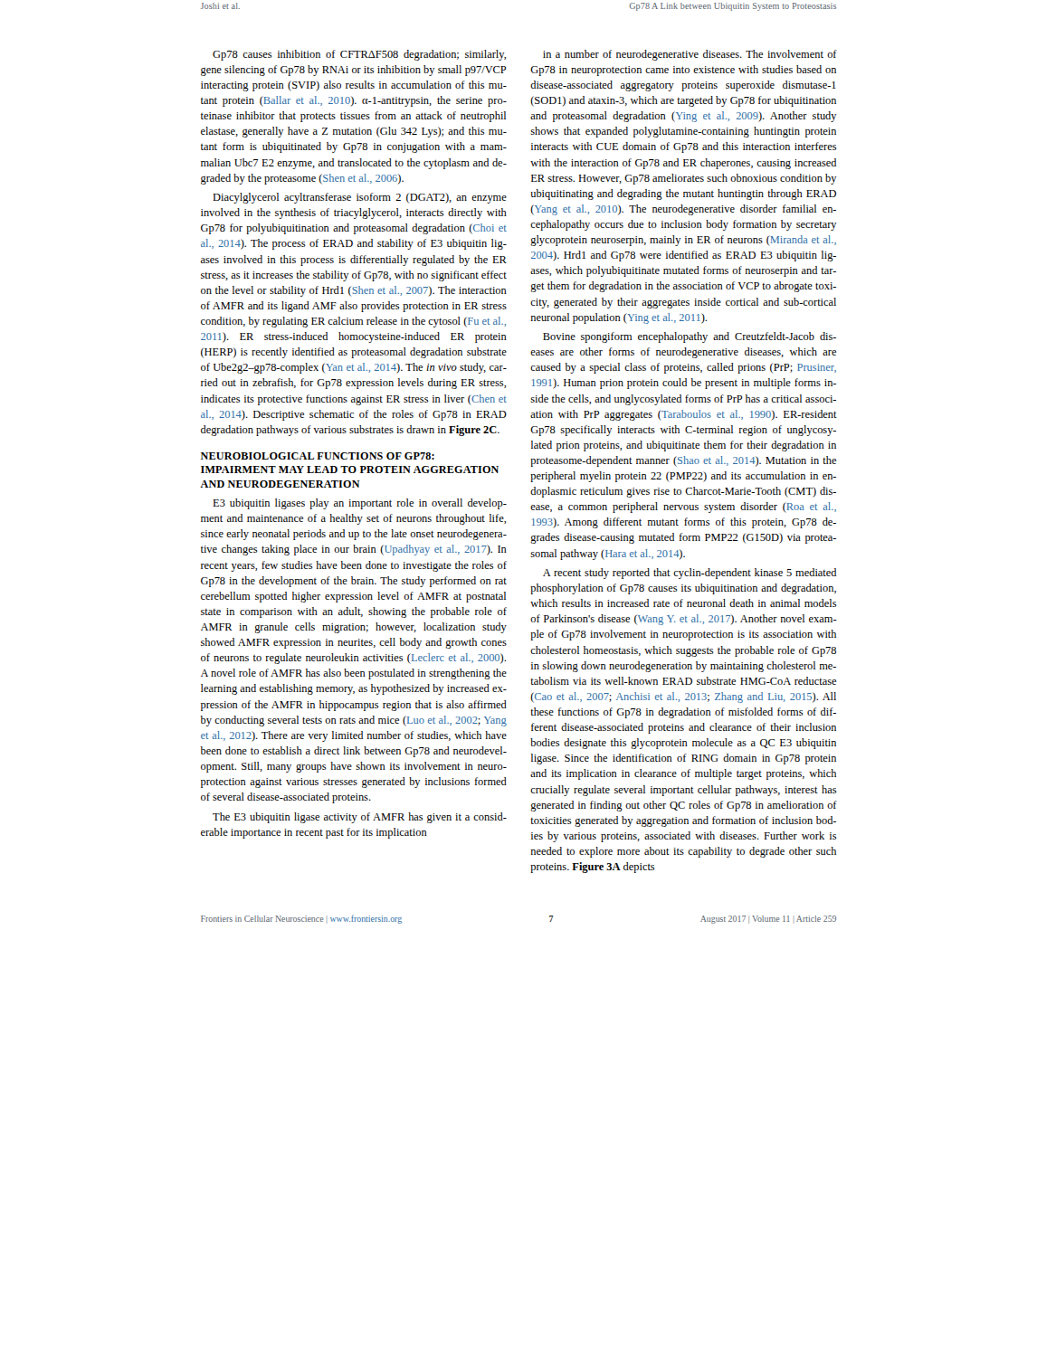Joshi et al.
Gp78 A Link between Ubiquitin System to Proteostasis
Gp78 causes inhibition of CFTRΔF508 degradation; similarly, gene silencing of Gp78 by RNAi or its inhibition by small p97/VCP interacting protein (SVIP) also results in accumulation of this mutant protein (Ballar et al., 2010). α-1-antitrypsin, the serine proteinase inhibitor that protects tissues from an attack of neutrophil elastase, generally have a Z mutation (Glu 342 Lys); and this mutant form is ubiquitinated by Gp78 in conjugation with a mammalian Ubc7 E2 enzyme, and translocated to the cytoplasm and degraded by the proteasome (Shen et al., 2006).
Diacylglycerol acyltransferase isoform 2 (DGAT2), an enzyme involved in the synthesis of triacylglycerol, interacts directly with Gp78 for polyubiquitination and proteasomal degradation (Choi et al., 2014). The process of ERAD and stability of E3 ubiquitin ligases involved in this process is differentially regulated by the ER stress, as it increases the stability of Gp78, with no significant effect on the level or stability of Hrd1 (Shen et al., 2007). The interaction of AMFR and its ligand AMF also provides protection in ER stress condition, by regulating ER calcium release in the cytosol (Fu et al., 2011). ER stress-induced homocysteine-induced ER protein (HERP) is recently identified as proteasomal degradation substrate of Ube2g2–gp78-complex (Yan et al., 2014). The in vivo study, carried out in zebrafish, for Gp78 expression levels during ER stress, indicates its protective functions against ER stress in liver (Chen et al., 2014). Descriptive schematic of the roles of Gp78 in ERAD degradation pathways of various substrates is drawn in Figure 2C.
Neurobiological Functions of Gp78: Impairment May Lead to Protein Aggregation and Neurodegeneration
E3 ubiquitin ligases play an important role in overall development and maintenance of a healthy set of neurons throughout life, since early neonatal periods and up to the late onset neurodegenerative changes taking place in our brain (Upadhyay et al., 2017). In recent years, few studies have been done to investigate the roles of Gp78 in the development of the brain. The study performed on rat cerebellum spotted higher expression level of AMFR at postnatal state in comparison with an adult, showing the probable role of AMFR in granule cells migration; however, localization study showed AMFR expression in neurites, cell body and growth cones of neurons to regulate neuroleukin activities (Leclerc et al., 2000). A novel role of AMFR has also been postulated in strengthening the learning and establishing memory, as hypothesized by increased expression of the AMFR in hippocampus region that is also affirmed by conducting several tests on rats and mice (Luo et al., 2002; Yang et al., 2012). There are very limited number of studies, which have been done to establish a direct link between Gp78 and neurodevelopment. Still, many groups have shown its involvement in neuroprotection against various stresses generated by inclusions formed of several disease-associated proteins.
The E3 ubiquitin ligase activity of AMFR has given it a considerable importance in recent past for its implication
in a number of neurodegenerative diseases. The involvement of Gp78 in neuroprotection came into existence with studies based on disease-associated aggregatory proteins superoxide dismutase-1 (SOD1) and ataxin-3, which are targeted by Gp78 for ubiquitination and proteasomal degradation (Ying et al., 2009). Another study shows that expanded polyglutamine-containing huntingtin protein interacts with CUE domain of Gp78 and this interaction interferes with the interaction of Gp78 and ER chaperones, causing increased ER stress. However, Gp78 ameliorates such obnoxious condition by ubiquitinating and degrading the mutant huntingtin through ERAD (Yang et al., 2010). The neurodegenerative disorder familial encephalopathy occurs due to inclusion body formation by secretary glycoprotein neuroserpin, mainly in ER of neurons (Miranda et al., 2004). Hrd1 and Gp78 were identified as ERAD E3 ubiquitin ligases, which polyubiquitinate mutated forms of neuroserpin and target them for degradation in the association of VCP to abrogate toxicity, generated by their aggregates inside cortical and sub-cortical neuronal population (Ying et al., 2011).
Bovine spongiform encephalopathy and Creutzfeldt-Jacob diseases are other forms of neurodegenerative diseases, which are caused by a special class of proteins, called prions (PrP; Prusiner, 1991). Human prion protein could be present in multiple forms inside the cells, and unglycosylated forms of PrP has a critical association with PrP aggregates (Taraboulos et al., 1990). ER-resident Gp78 specifically interacts with C-terminal region of unglycosylated prion proteins, and ubiquitinate them for their degradation in proteasome-dependent manner (Shao et al., 2014). Mutation in the peripheral myelin protein 22 (PMP22) and its accumulation in endoplasmic reticulum gives rise to Charcot-Marie-Tooth (CMT) disease, a common peripheral nervous system disorder (Roa et al., 1993). Among different mutant forms of this protein, Gp78 degrades disease-causing mutated form PMP22 (G150D) via proteasomal pathway (Hara et al., 2014).
A recent study reported that cyclin-dependent kinase 5 mediated phosphorylation of Gp78 causes its ubiquitination and degradation, which results in increased rate of neuronal death in animal models of Parkinson's disease (Wang Y. et al., 2017). Another novel example of Gp78 involvement in neuroprotection is its association with cholesterol homeostasis, which suggests the probable role of Gp78 in slowing down neurodegeneration by maintaining cholesterol metabolism via its well-known ERAD substrate HMG-CoA reductase (Cao et al., 2007; Anchisi et al., 2013; Zhang and Liu, 2015). All these functions of Gp78 in degradation of misfolded forms of different disease-associated proteins and clearance of their inclusion bodies designate this glycoprotein molecule as a QC E3 ubiquitin ligase. Since the identification of RING domain in Gp78 protein and its implication in clearance of multiple target proteins, which crucially regulate several important cellular pathways, interest has generated in finding out other QC roles of Gp78 in amelioration of toxicities generated by aggregation and formation of inclusion bodies by various proteins, associated with diseases. Further work is needed to explore more about its capability to degrade other such proteins. Figure 3A depicts
Frontiers in Cellular Neuroscience | www.frontiersin.org
7
August 2017 | Volume 11 | Article 259